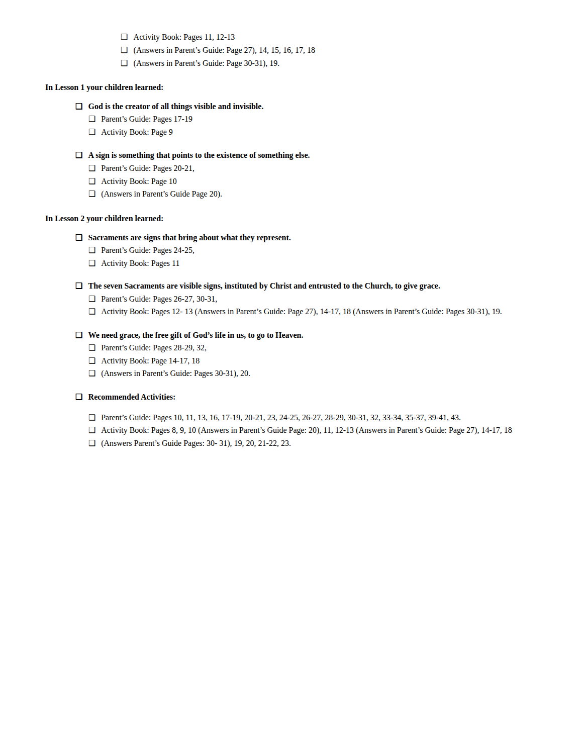Activity Book: Pages 11, 12-13
(Answers in Parent’s Guide: Page 27), 14, 15, 16, 17, 18
(Answers in Parent’s Guide: Page 30-31), 19.
In Lesson 1 your children learned:
God is the creator of all things visible and invisible.
Parent’s Guide: Pages 17-19
Activity Book: Page 9
A sign is something that points to the existence of something else.
Parent’s Guide: Pages 20-21,
Activity Book: Page 10
(Answers in Parent’s Guide Page 20).
In Lesson 2 your children learned:
Sacraments are signs that bring about what they represent.
Parent’s Guide: Pages 24-25,
Activity Book: Pages 11
The seven Sacraments are visible signs, instituted by Christ and entrusted to the Church, to give grace.
Parent’s Guide: Pages 26-27, 30-31,
Activity Book: Pages 12- 13 (Answers in Parent’s Guide: Page 27), 14-17, 18 (Answers in Parent’s Guide: Pages 30-31), 19.
We need grace, the free gift of God’s life in us, to go to Heaven.
Parent’s Guide: Pages 28-29, 32,
Activity Book: Page 14-17, 18
(Answers in Parent’s Guide: Pages 30-31), 20.
Recommended Activities:
Parent’s Guide: Pages 10, 11, 13, 16, 17-19, 20-21, 23, 24-25, 26-27, 28-29, 30-31, 32, 33-34, 35-37, 39-41, 43.
Activity Book: Pages 8, 9, 10 (Answers in Parent’s Guide Page: 20), 11, 12-13 (Answers in Parent’s Guide: Page 27), 14-17, 18
(Answers Parent’s Guide Pages: 30- 31), 19, 20, 21-22, 23.